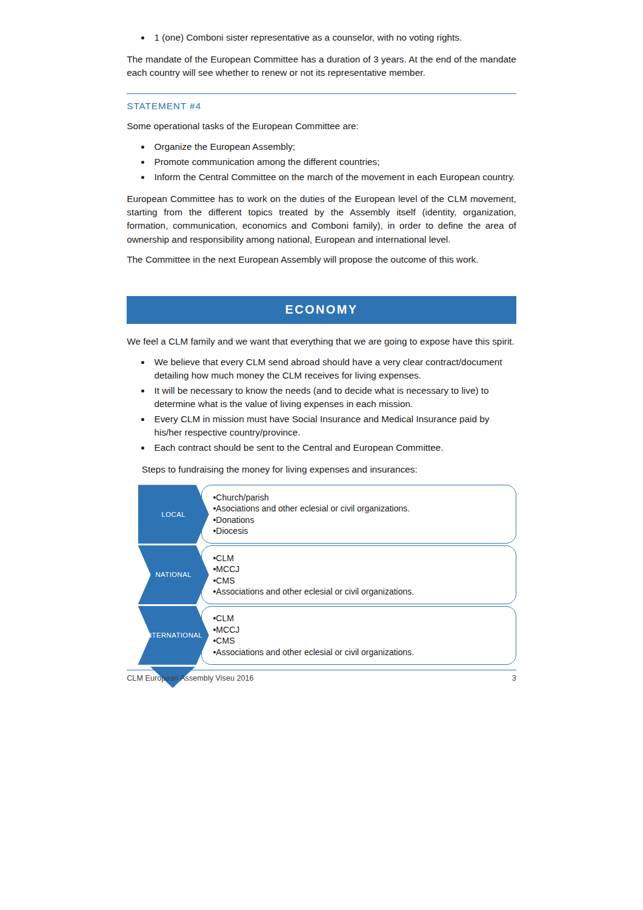1 (one) Comboni sister representative as a counselor, with no voting rights.
The mandate of the European Committee has a duration of 3 years. At the end of the mandate each country will see whether to renew or not its representative member.
Statement #4
Some operational tasks of the European Committee are:
Organize the European Assembly;
Promote communication among the different countries;
Inform the Central Committee on the march of the movement in each European country.
European Committee has to work on the duties of the European level of the CLM movement, starting from the different topics treated by the Assembly itself (identity, organization, formation, communication, economics and Comboni family), in order to define the area of ownership and responsibility among national, European and international level.
The Committee in the next European Assembly will propose the outcome of this work.
ECONOMY
We feel a CLM family and we want that everything that we are going to expose have this spirit.
We believe that every CLM send abroad should have a very clear contract/document detailing how much money the CLM receives for living expenses.
It will be necessary to know the needs (and to decide what is necessary to live) to determine what is the value of living expenses in each mission.
Every CLM in mission must have Social Insurance and Medical Insurance paid by his/her respective country/province.
Each contract should be sent to the Central and European Committee.
Steps to fundraising the money for living expenses and insurances:
LOCAL
•Church/parish
•Asociations and other eclesial or civil organizations.
•Donations
•Diocesis
NATIONAL
•CLM
•MCCJ
•CMS
•Associations and other eclesial or civil organizations.
INTERNATIONAL
•CLM
•MCCJ
•CMS
•Associations and other eclesial or civil organizations.
CLM European Assembly Viseu 2016 3